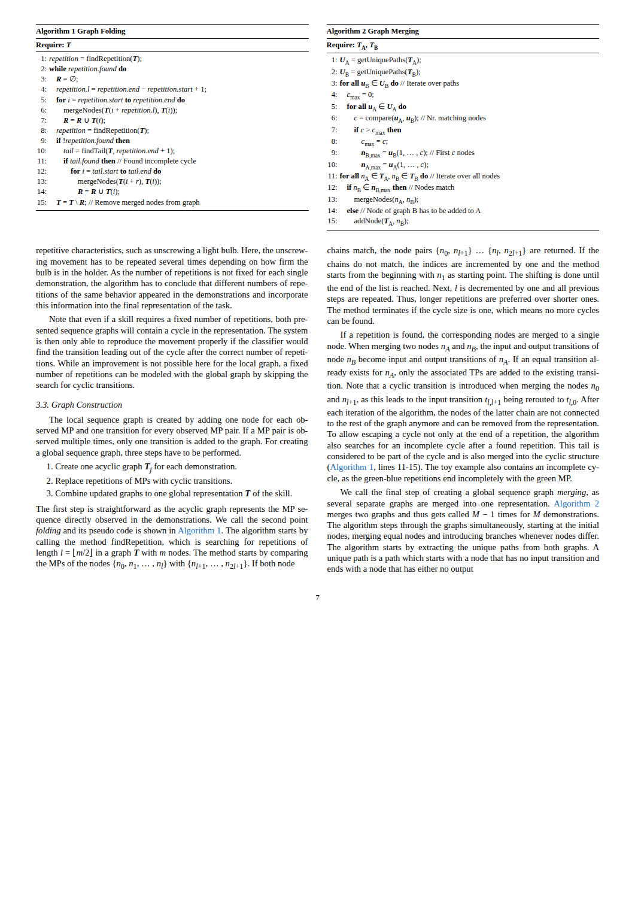Algorithm 1 Graph Folding
Require: T
repetition = findRepetition(T);
while repetition.found do
R = ∅;
repetition.l = repetition.end − repetition.start + 1;
for i = repetition.start to repetition.end do
mergeNodes(T(i + repetition.l), T(i));
R = R ∪ T(i);
repetition = findRepetition(T);
if !repetition.found then
tail = findTail(T, repetition.end + 1);
if tail.found then // Found incomplete cycle
for i = tail.start to tail.end do
mergeNodes(T(i + r), T(i));
R = R ∪ T(i);
T = T \ R; // Remove merged nodes from graph
Algorithm 2 Graph Merging
Require: TA, TB
UA = getUniquePaths(TA);
UB = getUniquePaths(TB);
for all uB ∈ UB do // Iterate over paths
cmax = 0;
for all uA ∈ UA do
c = compare(uA, uB); // Nr. matching nodes
if c > cmax then
cmax = c;
nB,max = uB(1, … , c); // First c nodes
nA,max = uA(1, … , c);
for all nA ∈ TA, nB ∈ TB do // Iterate over all nodes
if nB ∈ nB,max then // Nodes match
mergeNodes(nA, nB);
else // Node of graph B has to be added to A
addNode(TA, nB);
repetitive characteristics, such as unscrewing a light bulb. Here, the unscrewing movement has to be repeated several times depending on how firm the bulb is in the holder. As the number of repetitions is not fixed for each single demonstration, the algorithm has to conclude that different numbers of repetitions of the same behavior appeared in the demonstrations and incorporate this information into the final representation of the task.
Note that even if a skill requires a fixed number of repetitions, both presented sequence graphs will contain a cycle in the representation. The system is then only able to reproduce the movement properly if the classifier would find the transition leading out of the cycle after the correct number of repetitions. While an improvement is not possible here for the local graph, a fixed number of repetitions can be modeled with the global graph by skipping the search for cyclic transitions.
3.3. Graph Construction
The local sequence graph is created by adding one node for each observed MP and one transition for every observed MP pair. If a MP pair is observed multiple times, only one transition is added to the graph. For creating a global sequence graph, three steps have to be performed.
Create one acyclic graph Tj for each demonstration.
Replace repetitions of MPs with cyclic transitions.
Combine updated graphs to one global representation T of the skill.
The first step is straightforward as the acyclic graph represents the MP sequence directly observed in the demonstrations. We call the second point folding and its pseudo code is shown in Algorithm 1. The algorithm starts by calling the method findRepetition, which is searching for repetitions of length l = ⌊m/2⌋ in a graph T with m nodes. The method starts by comparing the MPs of the nodes {n0, n1, … , nl} with {nl+1, … , n2l+1}. If both node
chains match, the node pairs {n0, nl+1} … {nl, n2l+1} are returned. If the chains do not match, the indices are incremented by one and the method starts from the beginning with n1 as starting point. The shifting is done until the end of the list is reached. Next, l is decremented by one and all previous steps are repeated. Thus, longer repetitions are preferred over shorter ones. The method terminates if the cycle size is one, which means no more cycles can be found.
If a repetition is found, the corresponding nodes are merged to a single node. When merging two nodes nA and nB, the input and output transitions of node nB become input and output transitions of nA. If an equal transition already exists for nA, only the associated TPs are added to the existing transition. Note that a cyclic transition is introduced when merging the nodes n0 and nl+1, as this leads to the input transition tl,l+1 being rerouted to tl,0. After each iteration of the algorithm, the nodes of the latter chain are not connected to the rest of the graph anymore and can be removed from the representation. To allow escaping a cycle not only at the end of a repetition, the algorithm also searches for an incomplete cycle after a found repetition. This tail is considered to be part of the cycle and is also merged into the cyclic structure (Algorithm 1, lines 11-15). The toy example also contains an incomplete cycle, as the green-blue repetitions end incompletely with the green MP.
We call the final step of creating a global sequence graph merging, as several separate graphs are merged into one representation. Algorithm 2 merges two graphs and thus gets called M − 1 times for M demonstrations. The algorithm steps through the graphs simultaneously, starting at the initial nodes, merging equal nodes and introducing branches whenever nodes differ. The algorithm starts by extracting the unique paths from both graphs. A unique path is a path which starts with a node that has no input transition and ends with a node that has either no output
7